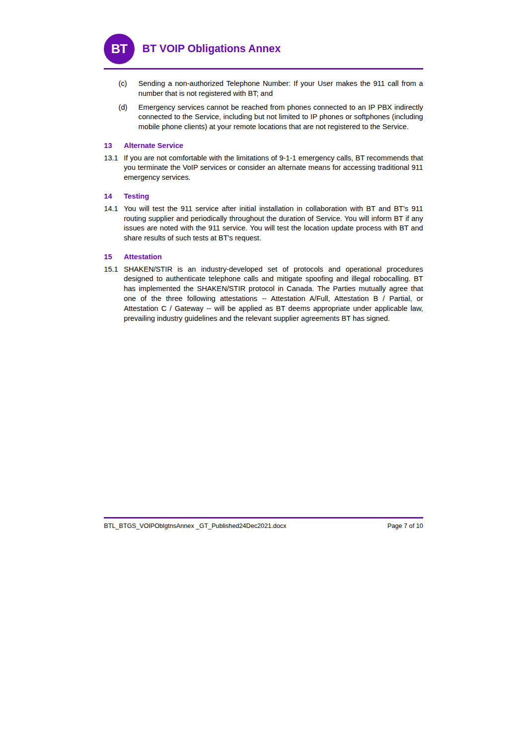BT
BT VOIP Obligations Annex
(c) Sending a non-authorized Telephone Number: If your User makes the 911 call from a number that is not registered with BT; and
(d) Emergency services cannot be reached from phones connected to an IP PBX indirectly connected to the Service, including but not limited to IP phones or softphones (including mobile phone clients) at your remote locations that are not registered to the Service.
13 Alternate Service
13.1 If you are not comfortable with the limitations of 9-1-1 emergency calls, BT recommends that you terminate the VoIP services or consider an alternate means for accessing traditional 911 emergency services.
14 Testing
14.1 You will test the 911 service after initial installation in collaboration with BT and BT’s 911 routing supplier and periodically throughout the duration of Service. You will inform BT if any issues are noted with the 911 service. You will test the location update process with BT and share results of such tests at BT’s request.
15 Attestation
15.1 SHAKEN/STIR is an industry-developed set of protocols and operational procedures designed to authenticate telephone calls and mitigate spoofing and illegal robocalling. BT has implemented the SHAKEN/STIR protocol in Canada. The Parties mutually agree that one of the three following attestations -- Attestation A/Full, Attestation B / Partial, or Attestation C / Gateway -- will be applied as BT deems appropriate under applicable law, prevailing industry guidelines and the relevant supplier agreements BT has signed.
BTL_BTGS_VOIPOblgtnsAnnex _GT_Published24Dec2021.docx Page 7 of 10